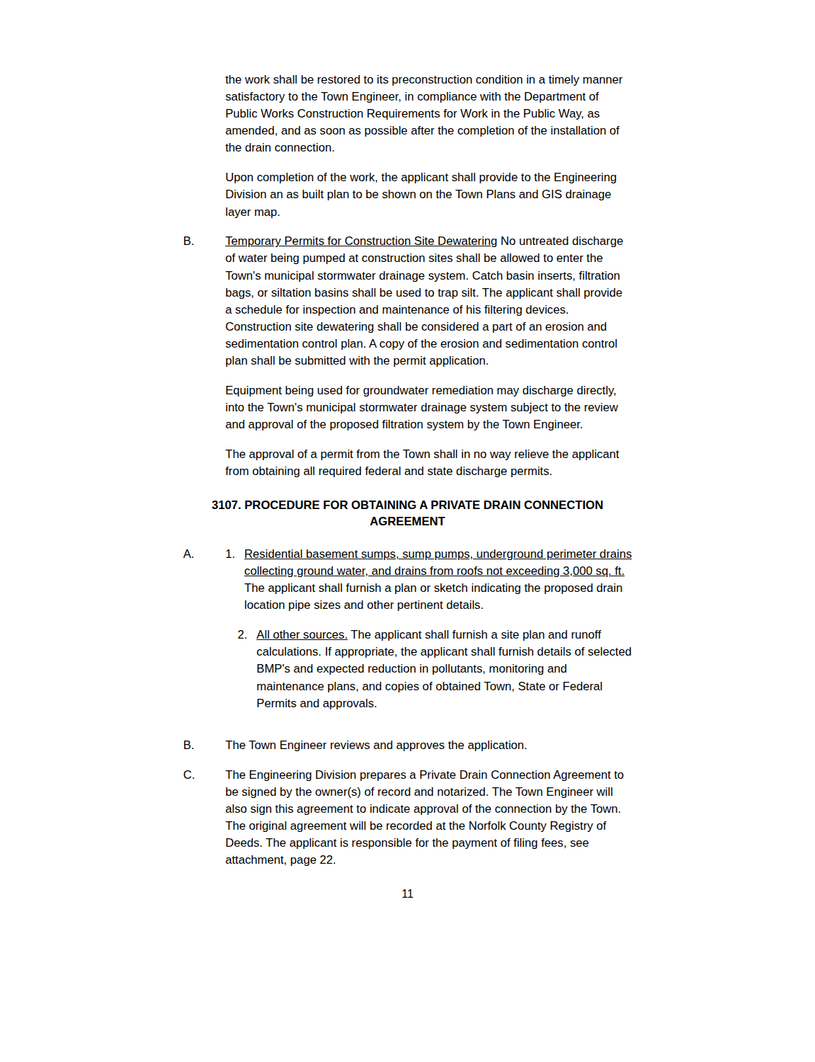the work shall be restored to its preconstruction condition in a timely manner satisfactory to the Town Engineer, in compliance with the Department of Public Works Construction Requirements for Work in the Public Way, as amended, and as soon as possible after the completion of the installation of the drain connection.
Upon completion of the work, the applicant shall provide to the Engineering Division an as built plan to be shown on the Town Plans and GIS drainage layer map.
B.
Temporary Permits for Construction Site Dewatering No untreated discharge of water being pumped at construction sites shall be allowed to enter the Town's municipal stormwater drainage system. Catch basin inserts, filtration bags, or siltation basins shall be used to trap silt. The applicant shall provide a schedule for inspection and maintenance of his filtering devices. Construction site dewatering shall be considered a part of an erosion and sedimentation control plan. A copy of the erosion and sedimentation control plan shall be submitted with the permit application.
Equipment being used for groundwater remediation may discharge directly, into the Town's municipal stormwater drainage system subject to the review and approval of the proposed filtration system by the Town Engineer.
The approval of a permit from the Town shall in no way relieve the applicant from obtaining all required federal and state discharge permits.
3107. PROCEDURE FOR OBTAINING A PRIVATE DRAIN CONNECTION
AGREEMENT
A.
1.
Residential basement sumps, sump pumps, underground perimeter drains collecting ground water, and drains from roofs not exceeding 3,000 sq. ft.
The applicant shall furnish a plan or sketch indicating the proposed drain location pipe sizes and other pertinent details.
2.
All other sources. The applicant shall furnish a site plan and runoff calculations. If appropriate, the applicant shall furnish details of selected BMP's and expected reduction in pollutants, monitoring and maintenance plans, and copies of obtained Town, State or Federal Permits and approvals.
B.
The Town Engineer reviews and approves the application.
C.
The Engineering Division prepares a Private Drain Connection Agreement to be signed by the owner(s) of record and notarized. The Town Engineer will also sign this agreement to indicate approval of the connection by the Town. The original agreement will be recorded at the Norfolk County Registry of Deeds. The applicant is responsible for the payment of filing fees, see attachment, page 22.
11